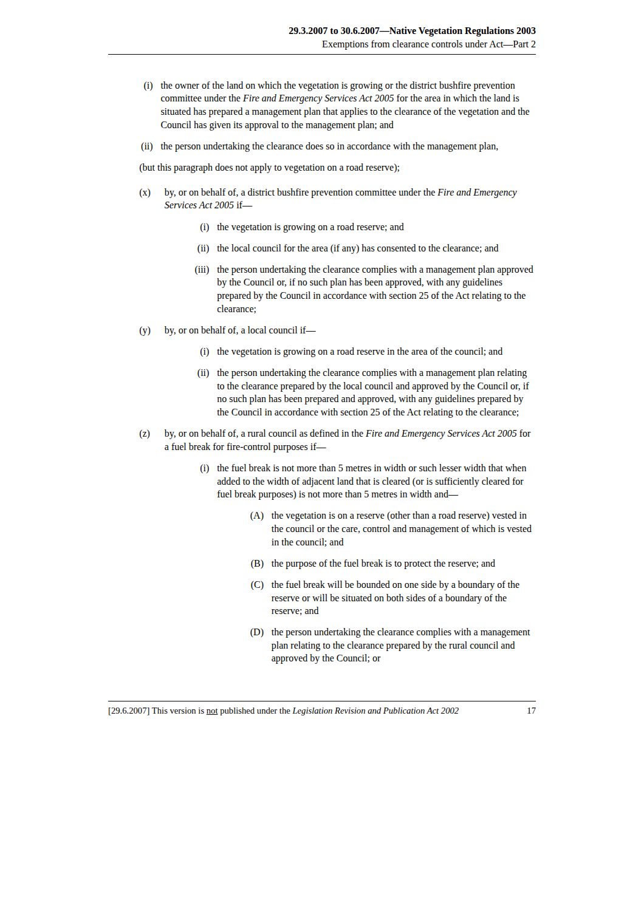29.3.2007 to 30.6.2007—Native Vegetation Regulations 2003
Exemptions from clearance controls under Act—Part 2
(i) the owner of the land on which the vegetation is growing or the district bushfire prevention committee under the Fire and Emergency Services Act 2005 for the area in which the land is situated has prepared a management plan that applies to the clearance of the vegetation and the Council has given its approval to the management plan; and
(ii) the person undertaking the clearance does so in accordance with the management plan,
(but this paragraph does not apply to vegetation on a road reserve);
(x) by, or on behalf of, a district bushfire prevention committee under the Fire and Emergency Services Act 2005 if—
(i) the vegetation is growing on a road reserve; and
(ii) the local council for the area (if any) has consented to the clearance; and
(iii) the person undertaking the clearance complies with a management plan approved by the Council or, if no such plan has been approved, with any guidelines prepared by the Council in accordance with section 25 of the Act relating to the clearance;
(y) by, or on behalf of, a local council if—
(i) the vegetation is growing on a road reserve in the area of the council; and
(ii) the person undertaking the clearance complies with a management plan relating to the clearance prepared by the local council and approved by the Council or, if no such plan has been prepared and approved, with any guidelines prepared by the Council in accordance with section 25 of the Act relating to the clearance;
(z) by, or on behalf of, a rural council as defined in the Fire and Emergency Services Act 2005 for a fuel break for fire-control purposes if—
(i) the fuel break is not more than 5 metres in width or such lesser width that when added to the width of adjacent land that is cleared (or is sufficiently cleared for fuel break purposes) is not more than 5 metres in width and—
(A) the vegetation is on a reserve (other than a road reserve) vested in the council or the care, control and management of which is vested in the council; and
(B) the purpose of the fuel break is to protect the reserve; and
(C) the fuel break will be bounded on one side by a boundary of the reserve or will be situated on both sides of a boundary of the reserve; and
(D) the person undertaking the clearance complies with a management plan relating to the clearance prepared by the rural council and approved by the Council; or
[29.6.2007] This version is not published under the Legislation Revision and Publication Act 2002
17